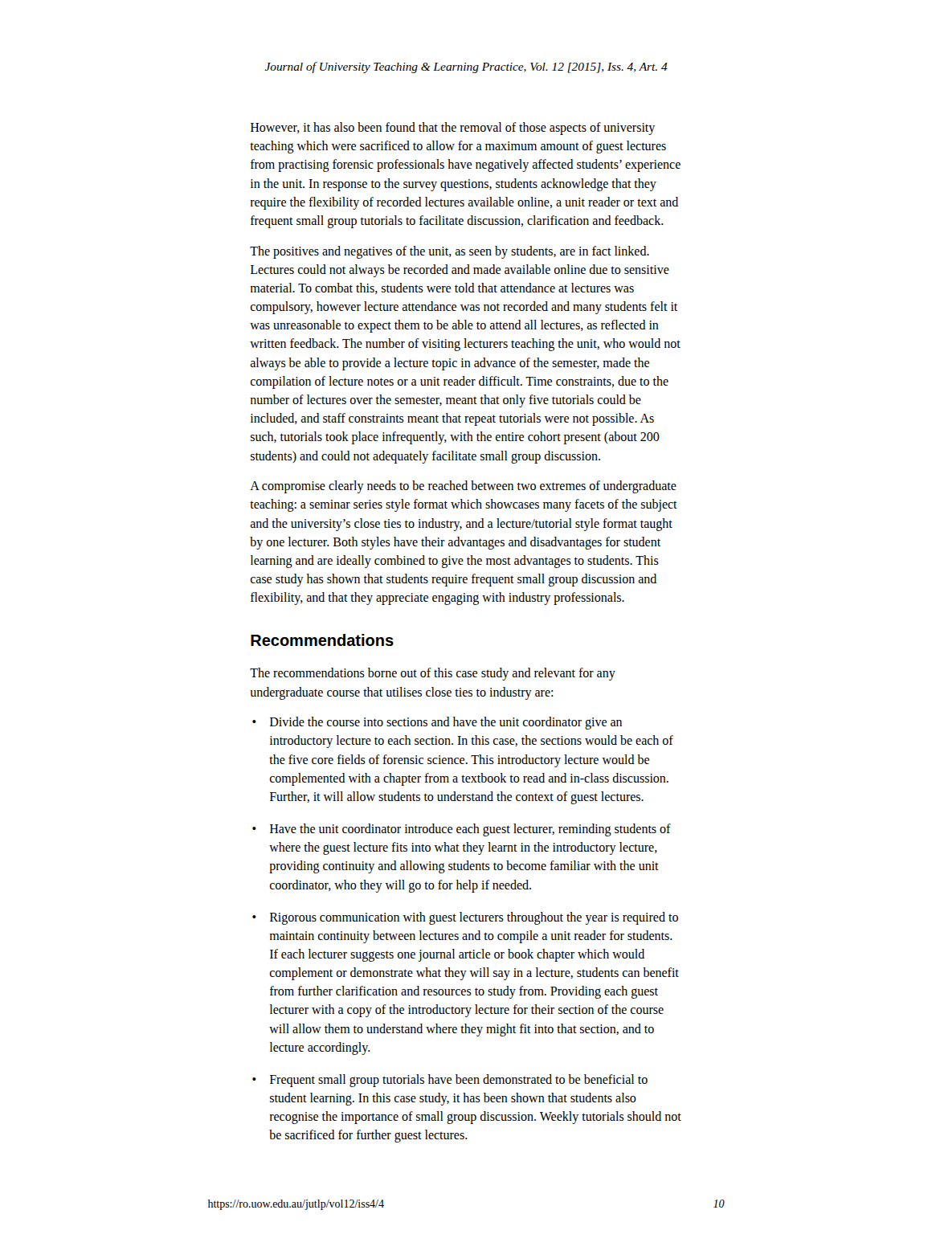Journal of University Teaching & Learning Practice, Vol. 12 [2015], Iss. 4, Art. 4
However, it has also been found that the removal of those aspects of university teaching which were sacrificed to allow for a maximum amount of guest lectures from practising forensic professionals have negatively affected students’ experience in the unit. In response to the survey questions, students acknowledge that they require the flexibility of recorded lectures available online, a unit reader or text and frequent small group tutorials to facilitate discussion, clarification and feedback.
The positives and negatives of the unit, as seen by students, are in fact linked. Lectures could not always be recorded and made available online due to sensitive material. To combat this, students were told that attendance at lectures was compulsory, however lecture attendance was not recorded and many students felt it was unreasonable to expect them to be able to attend all lectures, as reflected in written feedback. The number of visiting lecturers teaching the unit, who would not always be able to provide a lecture topic in advance of the semester, made the compilation of lecture notes or a unit reader difficult. Time constraints, due to the number of lectures over the semester, meant that only five tutorials could be included, and staff constraints meant that repeat tutorials were not possible. As such, tutorials took place infrequently, with the entire cohort present (about 200 students) and could not adequately facilitate small group discussion.
A compromise clearly needs to be reached between two extremes of undergraduate teaching: a seminar series style format which showcases many facets of the subject and the university’s close ties to industry, and a lecture/tutorial style format taught by one lecturer. Both styles have their advantages and disadvantages for student learning and are ideally combined to give the most advantages to students. This case study has shown that students require frequent small group discussion and flexibility, and that they appreciate engaging with industry professionals.
Recommendations
The recommendations borne out of this case study and relevant for any undergraduate course that utilises close ties to industry are:
Divide the course into sections and have the unit coordinator give an introductory lecture to each section. In this case, the sections would be each of the five core fields of forensic science. This introductory lecture would be complemented with a chapter from a textbook to read and in-class discussion. Further, it will allow students to understand the context of guest lectures.
Have the unit coordinator introduce each guest lecturer, reminding students of where the guest lecture fits into what they learnt in the introductory lecture, providing continuity and allowing students to become familiar with the unit coordinator, who they will go to for help if needed.
Rigorous communication with guest lecturers throughout the year is required to maintain continuity between lectures and to compile a unit reader for students. If each lecturer suggests one journal article or book chapter which would complement or demonstrate what they will say in a lecture, students can benefit from further clarification and resources to study from. Providing each guest lecturer with a copy of the introductory lecture for their section of the course will allow them to understand where they might fit into that section, and to lecture accordingly.
Frequent small group tutorials have been demonstrated to be beneficial to student learning. In this case study, it has been shown that students also recognise the importance of small group discussion. Weekly tutorials should not be sacrificed for further guest lectures.
https://ro.uow.edu.au/jutlp/vol12/iss4/4 10